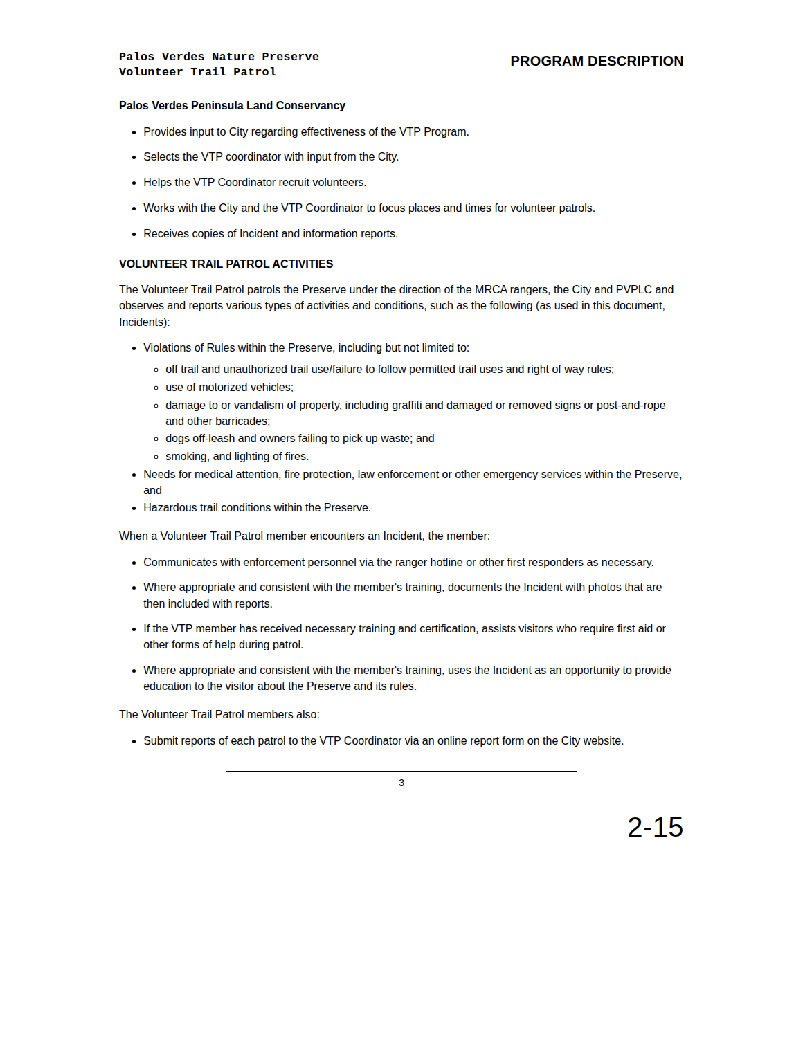Palos Verdes Nature Preserve
Volunteer Trail Patrol
PROGRAM DESCRIPTION
Palos Verdes Peninsula Land Conservancy
Provides input to City regarding effectiveness of the VTP Program.
Selects the VTP coordinator with input from the City.
Helps the VTP Coordinator recruit volunteers.
Works with the City and the VTP Coordinator to focus places and times for volunteer patrols.
Receives copies of Incident and information reports.
VOLUNTEER TRAIL PATROL ACTIVITIES
The Volunteer Trail Patrol patrols the Preserve under the direction of the MRCA rangers, the City and PVPLC and observes and reports various types of activities and conditions, such as the following (as used in this document, Incidents):
Violations of Rules within the Preserve, including but not limited to:
off trail and unauthorized trail use/failure to follow permitted trail uses and right of way rules;
use of motorized vehicles;
damage to or vandalism of property, including graffiti and damaged or removed signs or post-and-rope and other barricades;
dogs off-leash and owners failing to pick up waste; and
smoking, and lighting of fires.
Needs for medical attention, fire protection, law enforcement or other emergency services within the Preserve, and
Hazardous trail conditions within the Preserve.
When a Volunteer Trail Patrol member encounters an Incident, the member:
Communicates with enforcement personnel via the ranger hotline or other first responders as necessary.
Where appropriate and consistent with the member's training, documents the Incident with photos that are then included with reports.
If the VTP member has received necessary training and certification, assists visitors who require first aid or other forms of help during patrol.
Where appropriate and consistent with the member's training, uses the Incident as an opportunity to provide education to the visitor about the Preserve and its rules.
The Volunteer Trail Patrol members also:
Submit reports of each patrol to the VTP Coordinator via an online report form on the City website.
3
2-15